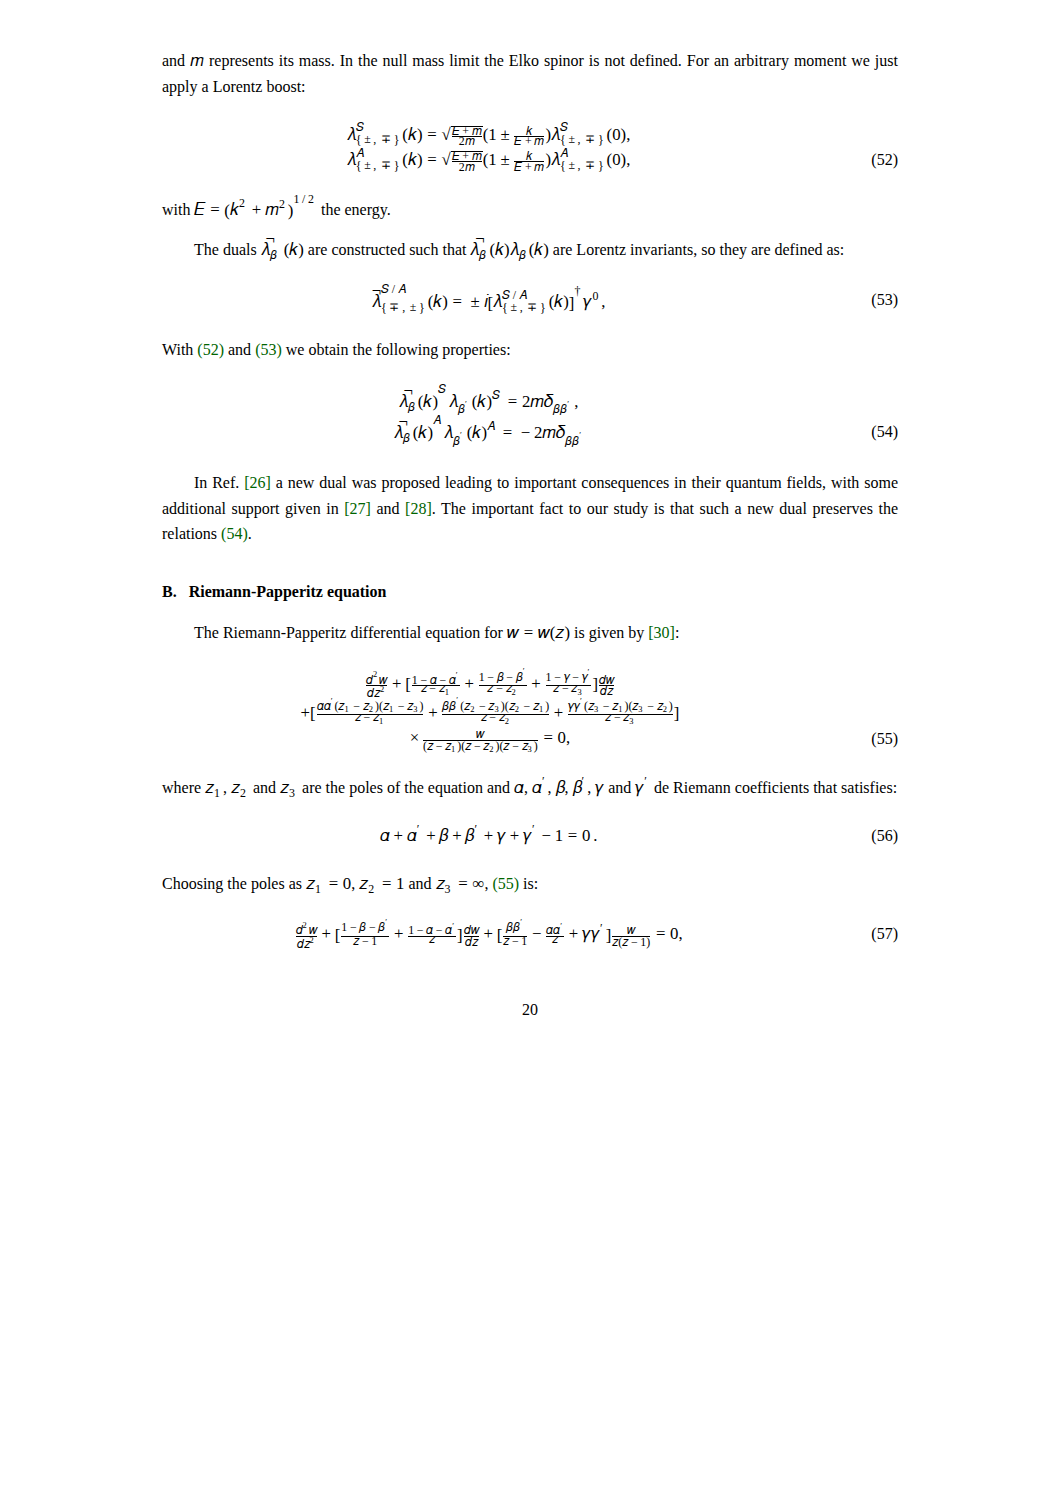and m represents its mass. In the null mass limit the Elko spinor is not defined. For an arbitrary moment we just apply a Lorentz boost:
λ{±,∓}S (k) = E+m2m (1±kE+m) λ{±,∓}S (0),
λ{±,∓}A (k) = E+m2m (1±kE+m) λ{±,∓}A (0),
(52)
with E=(k2+m2)1/2 the energy.
The duals λβ¬ (k) are constructed such that λβ¬(k)λβ(k) are Lorentz invariants, so they are defined as:
λ¬{∓,±}S/A (k) = ±i [λ{±,∓}S/A(k)]† γ0,
(53)
With (52) and (53) we obtain the following properties:
λβ¬(k)S λβ′(k)S =2mδββ′,
λβ¬(k)A λβ′(k)A =−2mδββ′
(54)
In Ref. [26] a new dual was proposed leading to important consequences in their quantum fields, with some additional support given in [27] and [28]. The important fact to our study is that such a new dual preserves the relations (54).
B. Riemann-Papperitz equation
The Riemann-Papperitz differential equation for w=w(z) is given by [30]:
d2wdz2 + [ 1−α−α′z−z1 + 1−β−β′z−z2 + 1−γ−γ′z−z3 ] dwdz
+ [ αα′(z1−z2)(z1−z3)z−z1 + ββ′(z2−z3)(z2−z1)z−z2 + γγ′(z3−z1)(z3−z2)z−z3 ]
× w(z−z1)(z−z2)(z−z3) =0,
(55)
where z1, z2 and z3 are the poles of the equation and α, α′, β, β′, γ and γ′ de Riemann coefficients that satisfies:
α+α′+β+β′+γ+γ′−1=0.
(56)
Choosing the poles as z1=0, z2=1 and z3=∞, (55) is:
d2wdz2 + [ 1−β−β′z−1 + 1−α−α′z ] dwdz + [ ββ′z−1 − αα′z + γγ′ ] wz(z−1) =0,
(57)
20